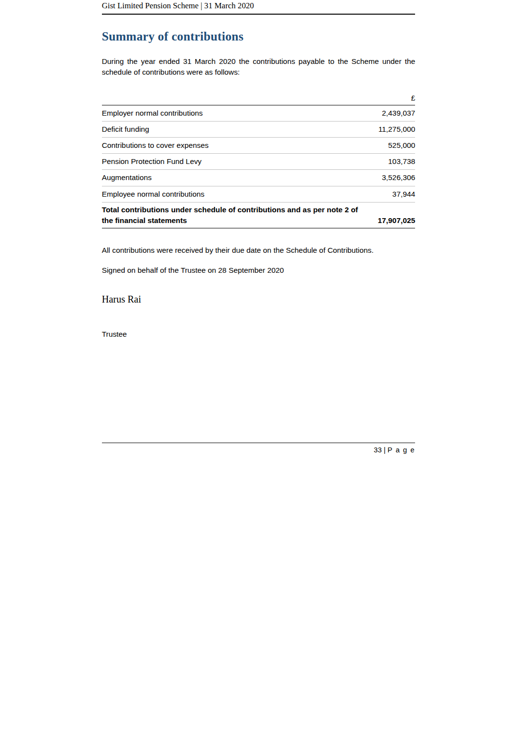Gist Limited Pension Scheme | 31 March 2020
Summary of contributions
During the year ended 31 March 2020 the contributions payable to the Scheme under the schedule of contributions were as follows:
| | £ |
| Employer normal contributions | 2,439,037 |
| Deficit funding | 11,275,000 |
| Contributions to cover expenses | 525,000 |
| Pension Protection Fund Levy | 103,738 |
| Augmentations | 3,526,306 |
| Employee normal contributions | 37,944 |
| Total contributions under schedule of contributions and as per note 2 of the financial statements | 17,907,025 |
All contributions were received by their due date on the Schedule of Contributions.
Signed on behalf of the Trustee on 28 September 2020
Harus Rai
Trustee
33 | P a g e